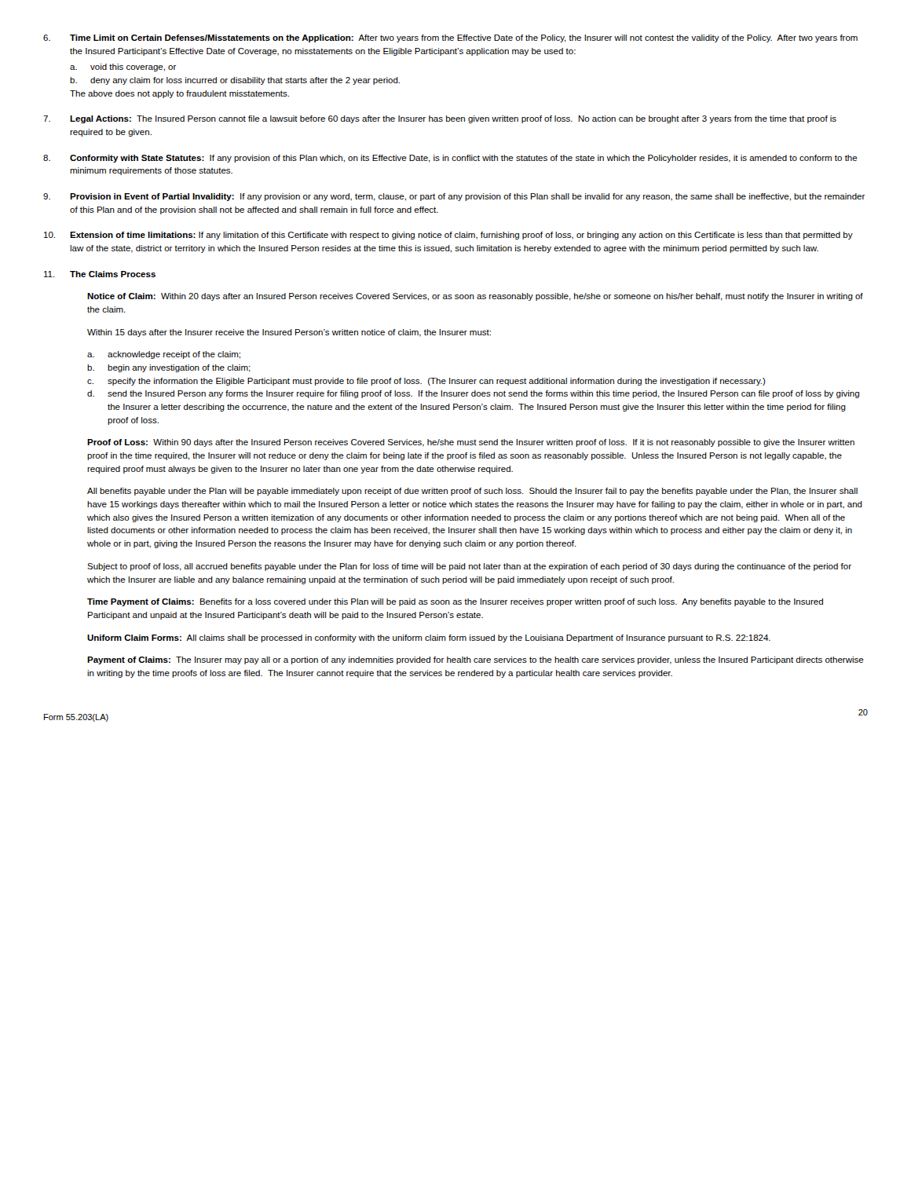6.
Time Limit on Certain Defenses/Misstatements on the Application: After two years from the Effective Date of the Policy, the Insurer will not contest the validity of the Policy. After two years from the Insured Participant’s Effective Date of Coverage, no misstatements on the Eligible Participant’s application may be used to:
a. void this coverage, or
b. deny any claim for loss incurred or disability that starts after the 2 year period.
The above does not apply to fraudulent misstatements.
7.
Legal Actions: The Insured Person cannot file a lawsuit before 60 days after the Insurer has been given written proof of loss. No action can be brought after 3 years from the time that proof is required to be given.
8.
Conformity with State Statutes: If any provision of this Plan which, on its Effective Date, is in conflict with the statutes of the state in which the Policyholder resides, it is amended to conform to the minimum requirements of those statutes.
9.
Provision in Event of Partial Invalidity: If any provision or any word, term, clause, or part of any provision of this Plan shall be invalid for any reason, the same shall be ineffective, but the remainder of this Plan and of the provision shall not be affected and shall remain in full force and effect.
10.
Extension of time limitations: If any limitation of this Certificate with respect to giving notice of claim, furnishing proof of loss, or bringing any action on this Certificate is less than that permitted by law of the state, district or territory in which the Insured Person resides at the time this is issued, such limitation is hereby extended to agree with the minimum period permitted by such law.
11.
The Claims Process
Notice of Claim: Within 20 days after an Insured Person receives Covered Services, or as soon as reasonably possible, he/she or someone on his/her behalf, must notify the Insurer in writing of the claim.
Within 15 days after the Insurer receive the Insured Person’s written notice of claim, the Insurer must:
a. acknowledge receipt of the claim;
b. begin any investigation of the claim;
c. specify the information the Eligible Participant must provide to file proof of loss. (The Insurer can request additional information during the investigation if necessary.)
d. send the Insured Person any forms the Insurer require for filing proof of loss. If the Insurer does not send the forms within this time period, the Insured Person can file proof of loss by giving the Insurer a letter describing the occurrence, the nature and the extent of the Insured Person’s claim. The Insured Person must give the Insurer this letter within the time period for filing proof of loss.
Proof of Loss: Within 90 days after the Insured Person receives Covered Services, he/she must send the Insurer written proof of loss. If it is not reasonably possible to give the Insurer written proof in the time required, the Insurer will not reduce or deny the claim for being late if the proof is filed as soon as reasonably possible. Unless the Insured Person is not legally capable, the required proof must always be given to the Insurer no later than one year from the date otherwise required.
All benefits payable under the Plan will be payable immediately upon receipt of due written proof of such loss. Should the Insurer fail to pay the benefits payable under the Plan, the Insurer shall have 15 workings days thereafter within which to mail the Insured Person a letter or notice which states the reasons the Insurer may have for failing to pay the claim, either in whole or in part, and which also gives the Insured Person a written itemization of any documents or other information needed to process the claim or any portions thereof which are not being paid. When all of the listed documents or other information needed to process the claim has been received, the Insurer shall then have 15 working days within which to process and either pay the claim or deny it, in whole or in part, giving the Insured Person the reasons the Insurer may have for denying such claim or any portion thereof.
Subject to proof of loss, all accrued benefits payable under the Plan for loss of time will be paid not later than at the expiration of each period of 30 days during the continuance of the period for which the Insurer are liable and any balance remaining unpaid at the termination of such period will be paid immediately upon receipt of such proof.
Time Payment of Claims: Benefits for a loss covered under this Plan will be paid as soon as the Insurer receives proper written proof of such loss. Any benefits payable to the Insured Participant and unpaid at the Insured Participant’s death will be paid to the Insured Person’s estate.
Uniform Claim Forms: All claims shall be processed in conformity with the uniform claim form issued by the Louisiana Department of Insurance pursuant to R.S. 22:1824.
Payment of Claims: The Insurer may pay all or a portion of any indemnities provided for health care services to the health care services provider, unless the Insured Participant directs otherwise in writing by the time proofs of loss are filed. The Insurer cannot require that the services be rendered by a particular health care services provider.
Form 55.203(LA) 20